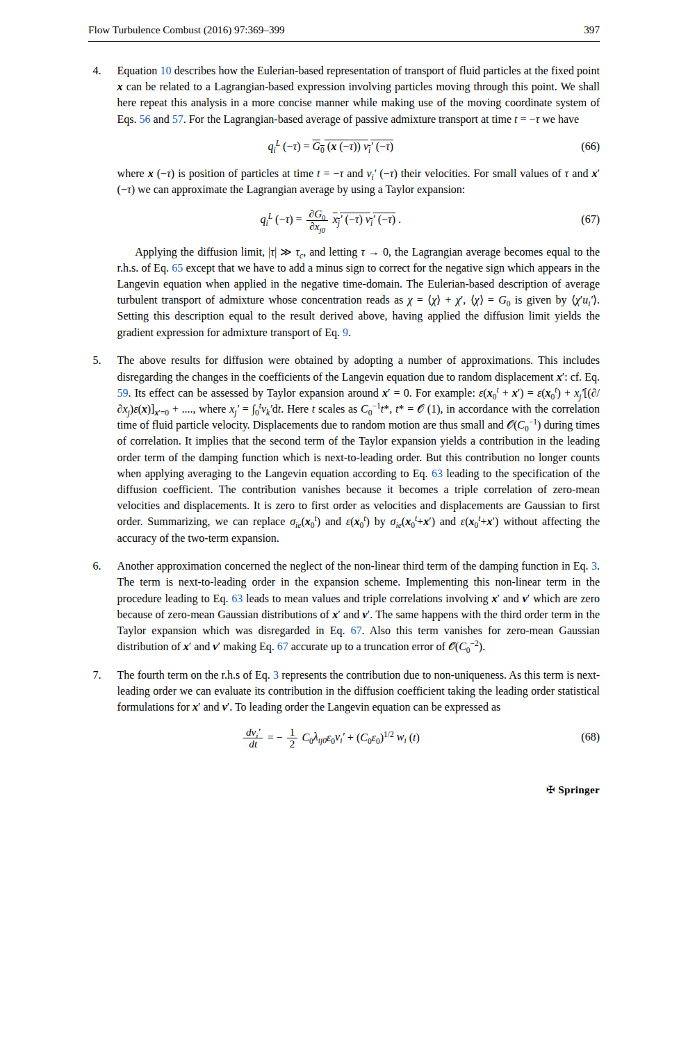Flow Turbulence Combust (2016) 97:369–399 397
Equation 10 describes how the Eulerian-based representation of transport of fluid particles at the fixed point x can be related to a Lagrangian-based expression involving particles moving through this point. We shall here repeat this analysis in a more concise manner while making use of the moving coordinate system of Eqs. 56 and 57. For the Lagrangian-based average of passive admixture transport at time t = −τ we have
qiL (−τ) = G0 (x (−τ)) vi′ (−τ)
(66)
where x (−τ) is position of particles at time t = −τ and vi′ (−τ) their velocities. For small values of τ and x′ (−τ) we can approximate the Lagrangian average by using a Taylor expansion:
qiL (−τ) = ∂G0∂xj0 xj′ (−τ) vi′ (−τ) .
(67)
Applying the diffusion limit, |τ| ≫ τc, and letting τ → 0, the Lagrangian average becomes equal to the r.h.s. of Eq. 65 except that we have to add a minus sign to correct for the negative sign which appears in the Langevin equation when applied in the negative time-domain. The Eulerian-based description of average turbulent transport of admixture whose concentration reads as χ = ⟨χ⟩ + χ′, ⟨χ⟩ = G0 is given by ⟨χ′ui′⟩. Setting this description equal to the result derived above, having applied the diffusion limit yields the gradient expression for admixture transport of Eq. 9.
The above results for diffusion were obtained by adopting a number of approximations. This includes disregarding the changes in the coefficients of the Langevin equation due to random displacement x′: cf. Eq. 59. Its effect can be assessed by Taylor expansion around x′ = 0. For example: ε(x0t + x′) = ε(x0t) + xj′[(∂/∂xj)ε(x)]x′=0 + ...., where xj′ = ∫0tvk′dt. Here t scales as C0−1t*, t* = 𝒪 (1), in accordance with the correlation time of fluid particle velocity. Displacements due to random motion are thus small and 𝒪(C0−1) during times of correlation. It implies that the second term of the Taylor expansion yields a contribution in the leading order term of the damping function which is next-to-leading order. But this contribution no longer counts when applying averaging to the Langevin equation according to Eq. 63 leading to the specification of the diffusion coefficient. The contribution vanishes because it becomes a triple correlation of zero-mean velocities and displacements. It is zero to first order as velocities and displacements are Gaussian to first order. Summarizing, we can replace σie(x0t) and ε(x0t) by σie(x0t+x′) and ε(x0t+x′) without affecting the accuracy of the two-term expansion.
Another approximation concerned the neglect of the non-linear third term of the damping function in Eq. 3. The term is next-to-leading order in the expansion scheme. Implementing this non-linear term in the procedure leading to Eq. 63 leads to mean values and triple correlations involving x′ and v′ which are zero because of zero-mean Gaussian distributions of x′ and v′. The same happens with the third order term in the Taylor expansion which was disregarded in Eq. 67. Also this term vanishes for zero-mean Gaussian distribution of x′ and v′ making Eq. 67 accurate up to a truncation error of 𝒪(C0−2).
The fourth term on the r.h.s of Eq. 3 represents the contribution due to non-uniqueness. As this term is next-leading order we can evaluate its contribution in the diffusion coefficient taking the leading order statistical formulations for x′ and v′. To leading order the Langevin equation can be expressed as
dvi′dt = − 12 C0λij0ε0vi′ + (C0ε0)1/2 wi (t)
(68)
✠ Springer